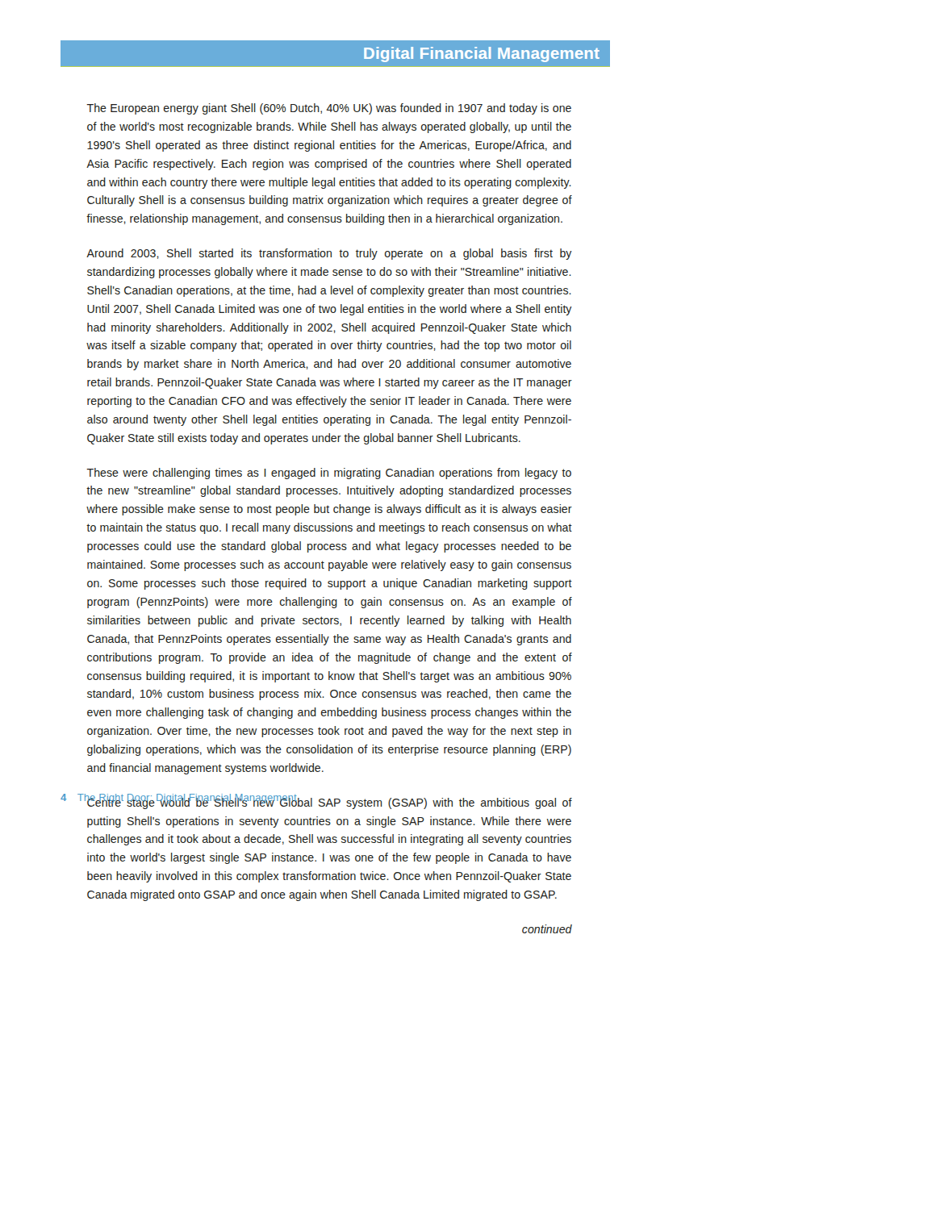Digital Financial Management
The European energy giant Shell (60% Dutch, 40% UK) was founded in 1907 and today is one of the world's most recognizable brands. While Shell has always operated globally, up until the 1990's Shell operated as three distinct regional entities for the Americas, Europe/Africa, and Asia Pacific respectively. Each region was comprised of the countries where Shell operated and within each country there were multiple legal entities that added to its operating complexity. Culturally Shell is a consensus building matrix organization which requires a greater degree of finesse, relationship management, and consensus building then in a hierarchical organization.
Around 2003, Shell started its transformation to truly operate on a global basis first by standardizing processes globally where it made sense to do so with their "Streamline" initiative. Shell's Canadian operations, at the time, had a level of complexity greater than most countries. Until 2007, Shell Canada Limited was one of two legal entities in the world where a Shell entity had minority shareholders. Additionally in 2002, Shell acquired Pennzoil-Quaker State which was itself a sizable company that; operated in over thirty countries, had the top two motor oil brands by market share in North America, and had over 20 additional consumer automotive retail brands. Pennzoil-Quaker State Canada was where I started my career as the IT manager reporting to the Canadian CFO and was effectively the senior IT leader in Canada. There were also around twenty other Shell legal entities operating in Canada. The legal entity Pennzoil-Quaker State still exists today and operates under the global banner Shell Lubricants.
These were challenging times as I engaged in migrating Canadian operations from legacy to the new "streamline" global standard processes. Intuitively adopting standardized processes where possible make sense to most people but change is always difficult as it is always easier to maintain the status quo. I recall many discussions and meetings to reach consensus on what processes could use the standard global process and what legacy processes needed to be maintained. Some processes such as account payable were relatively easy to gain consensus on. Some processes such those required to support a unique Canadian marketing support program (PennzPoints) were more challenging to gain consensus on. As an example of similarities between public and private sectors, I recently learned by talking with Health Canada, that PennzPoints operates essentially the same way as Health Canada's grants and contributions program. To provide an idea of the magnitude of change and the extent of consensus building required, it is important to know that Shell's target was an ambitious 90% standard, 10% custom business process mix. Once consensus was reached, then came the even more challenging task of changing and embedding business process changes within the organization. Over time, the new processes took root and paved the way for the next step in globalizing operations, which was the consolidation of its enterprise resource planning (ERP) and financial management systems worldwide.
Centre stage would be Shell's new Global SAP system (GSAP) with the ambitious goal of putting Shell's operations in seventy countries on a single SAP instance. While there were challenges and it took about a decade, Shell was successful in integrating all seventy countries into the world's largest single SAP instance. I was one of the few people in Canada to have been heavily involved in this complex transformation twice. Once when Pennzoil-Quaker State Canada migrated onto GSAP and once again when Shell Canada Limited migrated to GSAP.
continued
4 The Right Door: Digital Financial Management